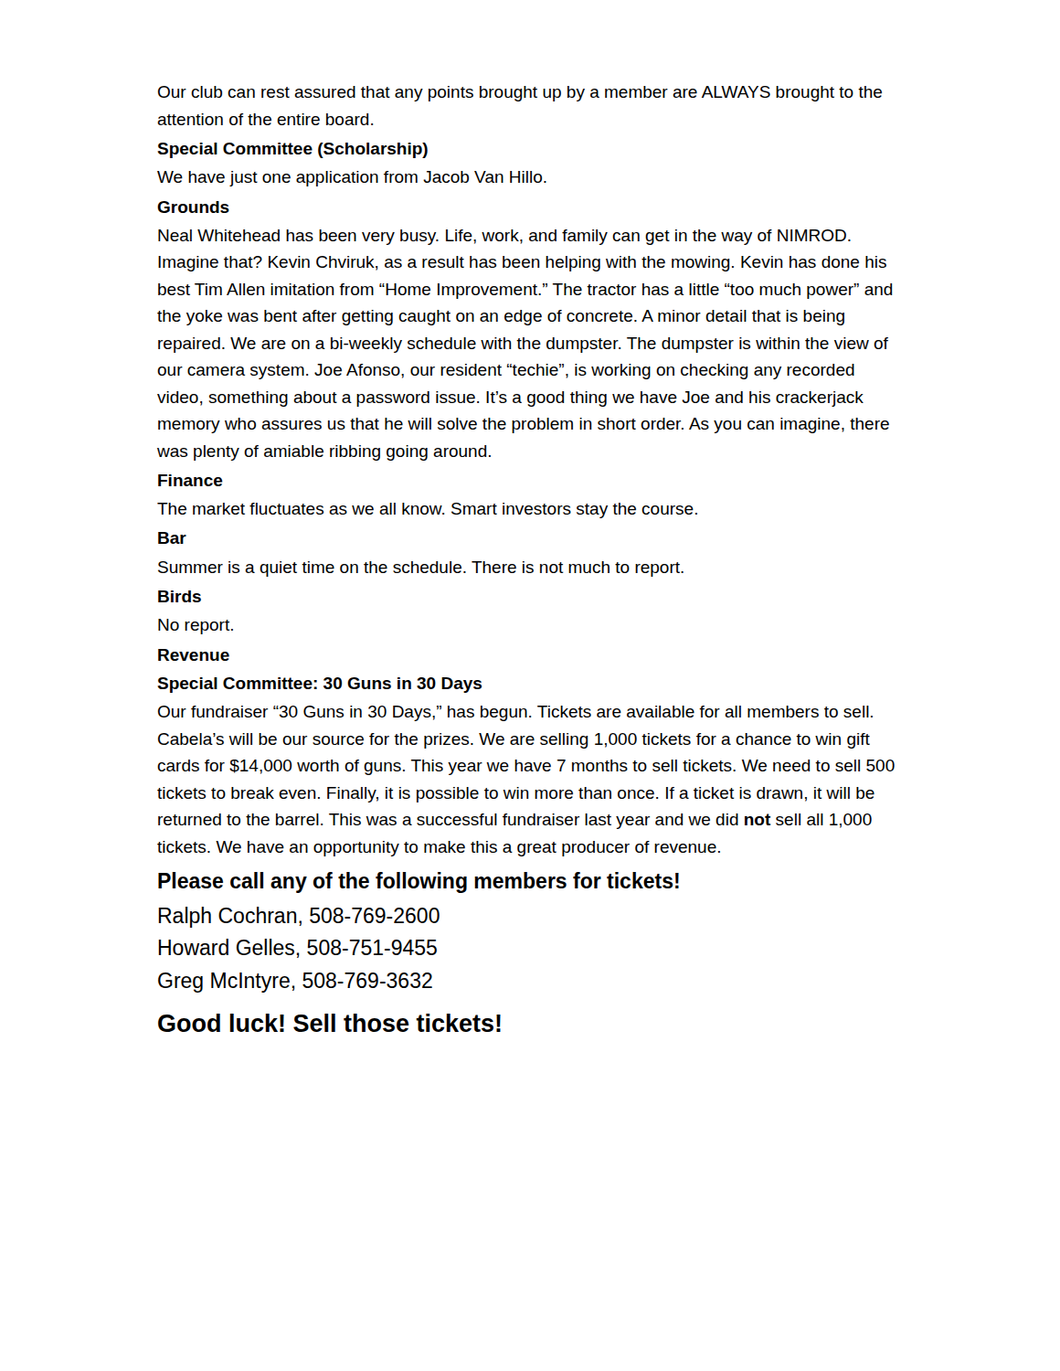Our club can rest assured that any points brought up by a member are ALWAYS brought to the attention of the entire board.
Special Committee (Scholarship)
We have just one application from Jacob Van Hillo.
Grounds
Neal Whitehead has been very busy. Life, work, and family can get in the way of NIMROD. Imagine that? Kevin Chviruk, as a result has been helping with the mowing. Kevin has done his best Tim Allen imitation from “Home Improvement.” The tractor has a little “too much power” and the yoke was bent after getting caught on an edge of concrete. A minor detail that is being repaired. We are on a bi-weekly schedule with the dumpster. The dumpster is within the view of our camera system. Joe Afonso, our resident “techie”, is working on checking any recorded video, something about a password issue. It’s a good thing we have Joe and his crackerjack memory who assures us that he will solve the problem in short order. As you can imagine, there was plenty of amiable ribbing going around.
Finance
The market fluctuates as we all know. Smart investors stay the course.
Bar
Summer is a quiet time on the schedule. There is not much to report.
Birds
No report.
Revenue
Special Committee: 30 Guns in 30 Days
Our fundraiser “30 Guns in 30 Days,” has begun. Tickets are available for all members to sell. Cabela’s will be our source for the prizes. We are selling 1,000 tickets for a chance to win gift cards for $14,000 worth of guns. This year we have 7 months to sell tickets. We need to sell 500 tickets to break even. Finally, it is possible to win more than once. If a ticket is drawn, it will be returned to the barrel. This was a successful fundraiser last year and we did not sell all 1,000 tickets. We have an opportunity to make this a great producer of revenue.
Please call any of the following members for tickets!
Ralph Cochran, 508-769-2600
Howard Gelles, 508-751-9455
Greg McIntyre, 508-769-3632
Good luck! Sell those tickets!